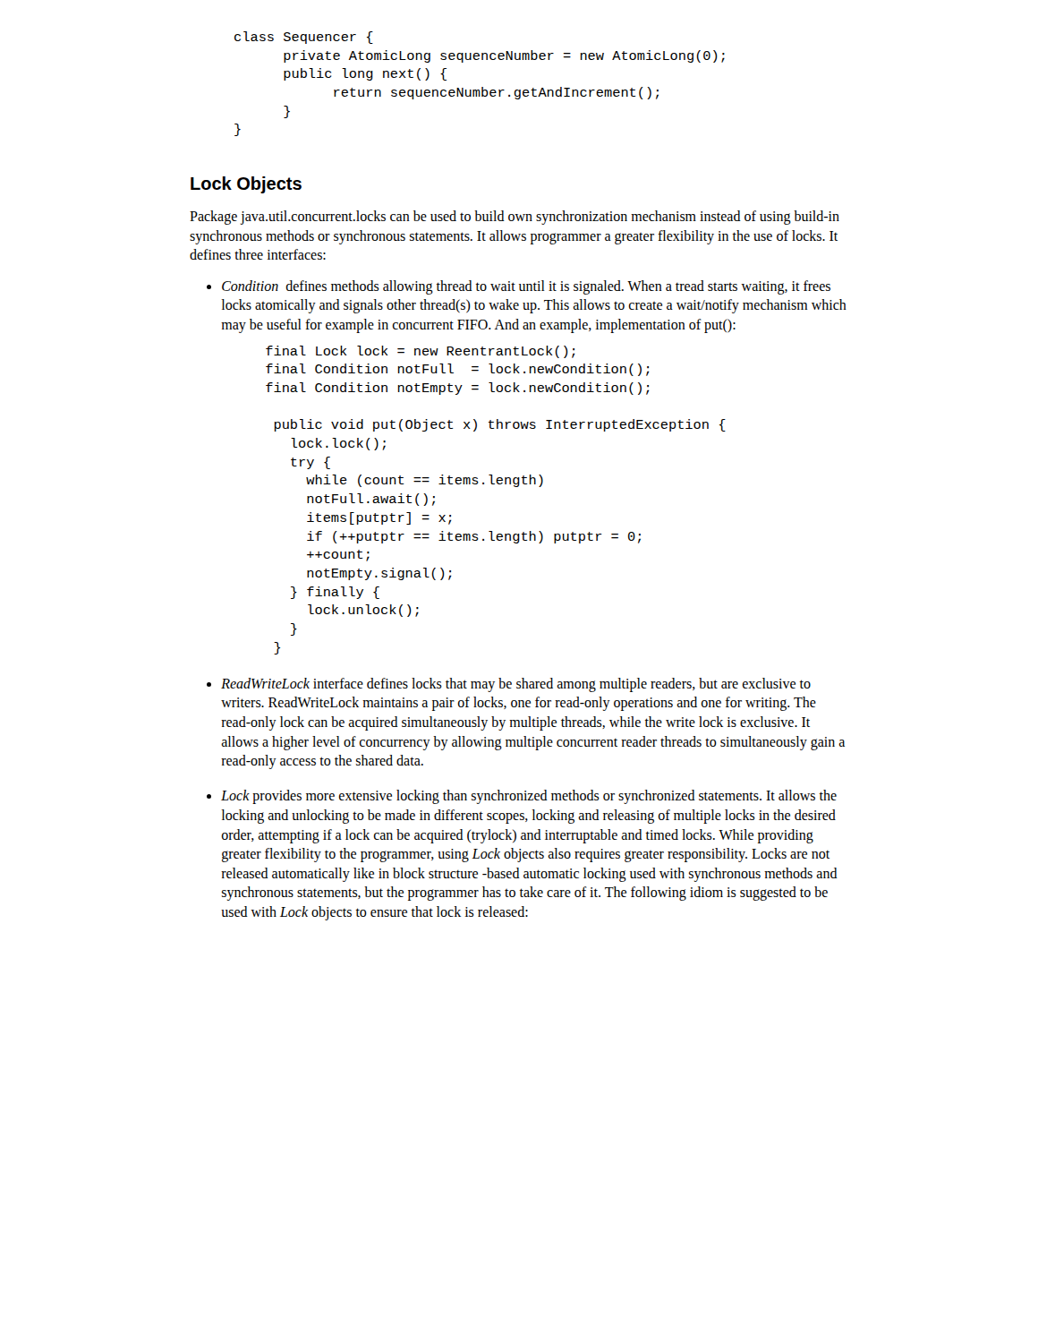class Sequencer {
      private AtomicLong sequenceNumber = new AtomicLong(0);
      public long next() {
            return sequenceNumber.getAndIncrement();
      }
}
Lock Objects
Package java.util.concurrent.locks can be used to build own synchronization mechanism instead of using build-in synchronous methods or synchronous statements. It allows programmer a greater flexibility in the use of locks. It defines three interfaces:
Condition defines methods allowing thread to wait until it is signaled. When a tread starts waiting, it frees locks atomically and signals other thread(s) to wake up. This allows to create a wait/notify mechanism which may be useful for example in concurrent FIFO. And an example, implementation of put():
final Lock lock = new ReentrantLock();
final Condition notFull  = lock.newCondition();
final Condition notEmpty = lock.newCondition();

 public void put(Object x) throws InterruptedException {
   lock.lock();
   try {
     while (count == items.length)
     notFull.await();
     items[putptr] = x;
     if (++putptr == items.length) putptr = 0;
     ++count;
     notEmpty.signal();
   } finally {
     lock.unlock();
   }
 }
ReadWriteLock interface defines locks that may be shared among multiple readers, but are exclusive to writers. ReadWriteLock maintains a pair of locks, one for read-only operations and one for writing. The read-only lock can be acquired simultaneously by multiple threads, while the write lock is exclusive. It allows a higher level of concurrency by allowing multiple concurrent reader threads to simultaneously gain a read-only access to the shared data.
Lock provides more extensive locking than synchronized methods or synchronized statements. It allows the locking and unlocking to be made in different scopes, locking and releasing of multiple locks in the desired order, attempting if a lock can be acquired (trylock) and interruptable and timed locks. While providing greater flexibility to the programmer, using Lock objects also requires greater responsibility. Locks are not released automatically like in block structure -based automatic locking used with synchronous methods and synchronous statements, but the programmer has to take care of it. The following idiom is suggested to be used with Lock objects to ensure that lock is released: